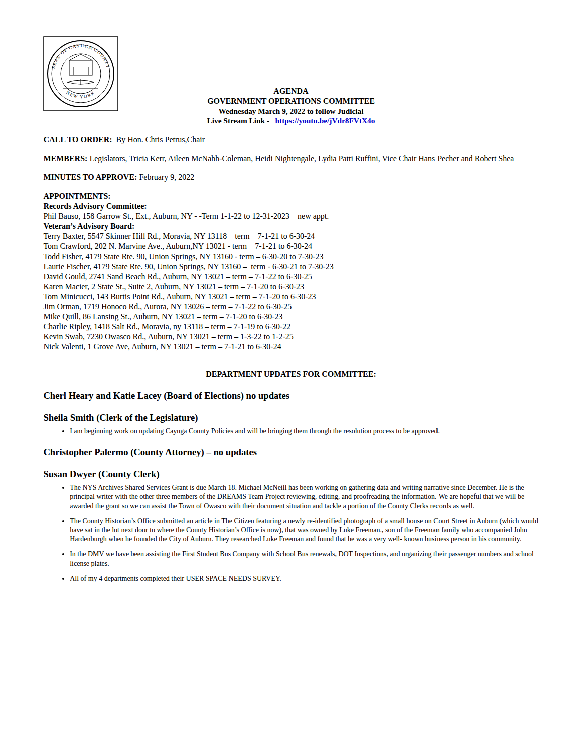SEAL OF CAYUGA COUNTY NEW YORK
AGENDA
GOVERNMENT OPERATIONS COMMITTEE
Wednesday March 9, 2022 to follow Judicial
Live Stream Link - https://youtu.be/jVdr8FVtX4o
CALL TO ORDER: By Hon. Chris Petrus,Chair
MEMBERS: Legislators, Tricia Kerr, Aileen McNabb-Coleman, Heidi Nightengale, Lydia Patti Ruffini, Vice Chair Hans Pecher and Robert Shea
MINUTES TO APPROVE: February 9, 2022
APPOINTMENTS:
Records Advisory Committee:
Phil Bauso, 158 Garrow St., Ext., Auburn, NY - -Term 1-1-22 to 12-31-2023 – new appt.
Veteran’s Advisory Board:
Terry Baxter, 5547 Skinner Hill Rd., Moravia, NY 13118 – term – 7-1-21 to 6-30-24
Tom Crawford, 202 N. Marvine Ave., Auburn,NY 13021 - term – 7-1-21 to 6-30-24
Todd Fisher, 4179 State Rte. 90, Union Springs, NY 13160 - term – 6-30-20 to 7-30-23
Laurie Fischer, 4179 State Rte. 90, Union Springs, NY 13160 – term - 6-30-21 to 7-30-23
David Gould, 2741 Sand Beach Rd., Auburn, NY 13021 – term – 7-1-22 to 6-30-25
Karen Macier, 2 State St., Suite 2, Auburn, NY 13021 – term – 7-1-20 to 6-30-23
Tom Minicucci, 143 Burtis Point Rd., Auburn, NY 13021 – term – 7-1-20 to 6-30-23
Jim Orman, 1719 Honoco Rd., Aurora, NY 13026 – term – 7-1-22 to 6-30-25
Mike Quill, 86 Lansing St., Auburn, NY 13021 – term – 7-1-20 to 6-30-23
Charlie Ripley, 1418 Salt Rd., Moravia, ny 13118 – term – 7-1-19 to 6-30-22
Kevin Swab, 7230 Owasco Rd., Auburn, NY 13021 – term – 1-3-22 to 1-2-25
Nick Valenti, 1 Grove Ave, Auburn, NY 13021 – term – 7-1-21 to 6-30-24
DEPARTMENT UPDATES FOR COMMITTEE:
Cherl Heary and Katie Lacey (Board of Elections) no updates
Sheila Smith (Clerk of the Legislature)
I am beginning work on updating Cayuga County Policies and will be bringing them through the resolution process to be approved.
Christopher Palermo (County Attorney) – no updates
Susan Dwyer (County Clerk)
The NYS Archives Shared Services Grant is due March 18. Michael McNeill has been working on gathering data and writing narrative since December. He is the principal writer with the other three members of the DREAMS Team Project reviewing, editing, and proofreading the information. We are hopeful that we will be awarded the grant so we can assist the Town of Owasco with their document situation and tackle a portion of the County Clerks records as well.
The County Historian’s Office submitted an article in The Citizen featuring a newly re-identified photograph of a small house on Court Street in Auburn (which would have sat in the lot next door to where the County Historian’s Office is now), that was owned by Luke Freeman., son of the Freeman family who accompanied John Hardenburgh when he founded the City of Auburn. They researched Luke Freeman and found that he was a very well- known business person in his community.
In the DMV we have been assisting the First Student Bus Company with School Bus renewals, DOT Inspections, and organizing their passenger numbers and school license plates.
All of my 4 departments completed their USER SPACE NEEDS SURVEY.